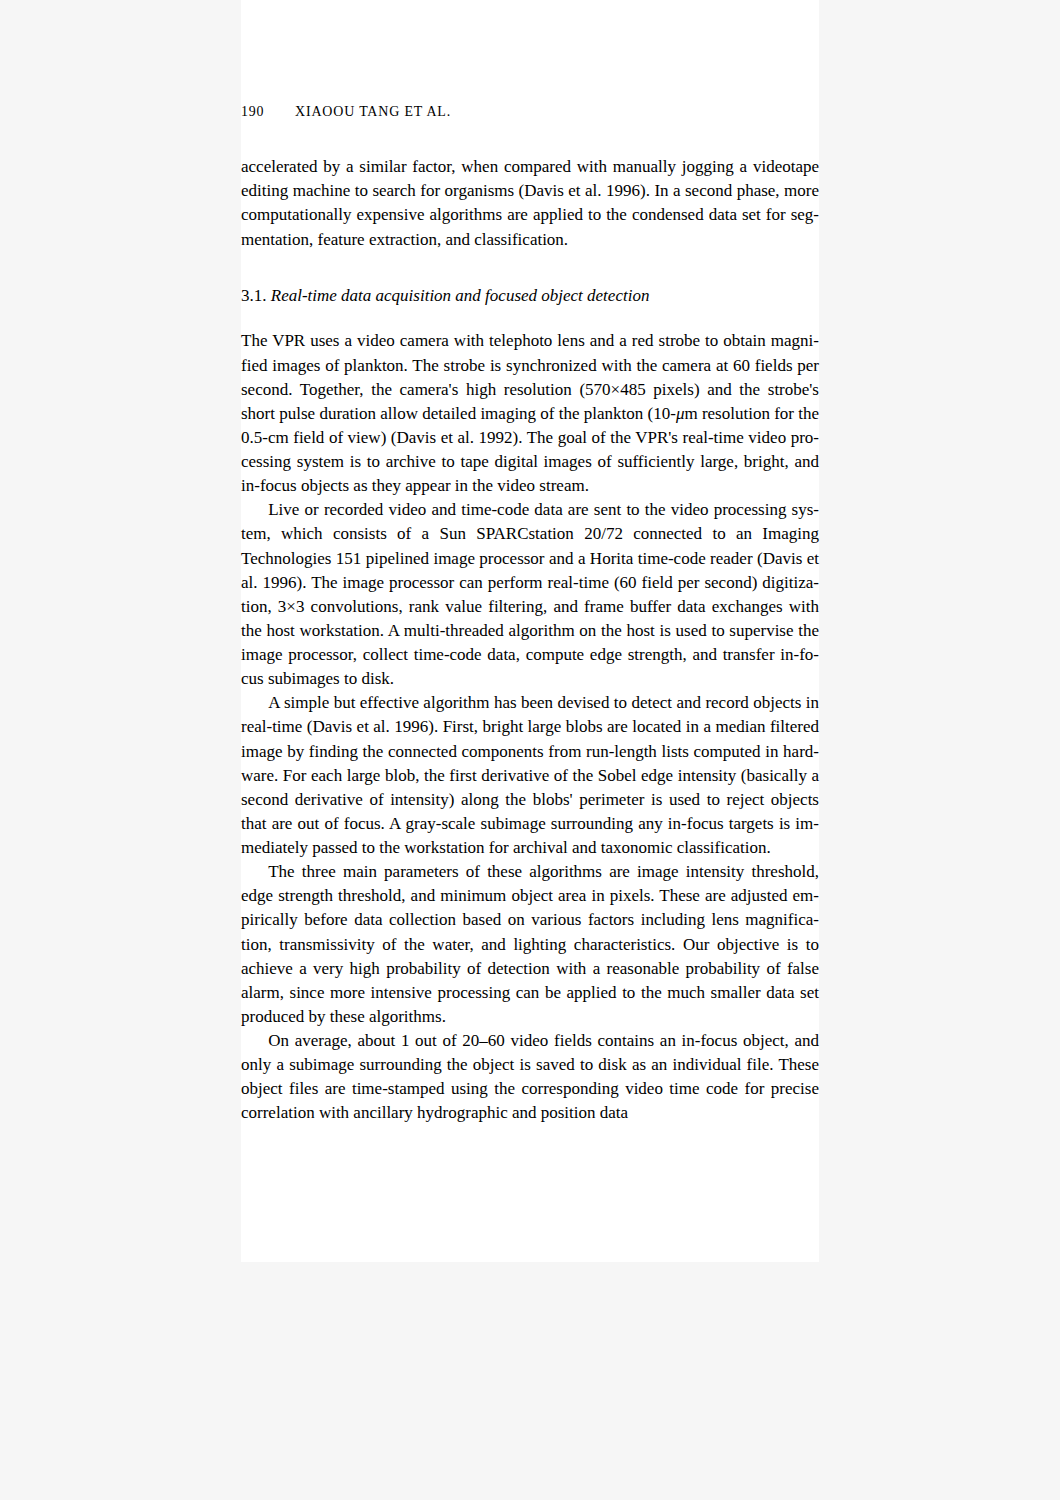190 Xiaoou Tang et al.
accelerated by a similar factor, when compared with manually jogging a videotape editing machine to search for organisms (Davis et al. 1996). In a second phase, more computationally expensive algorithms are applied to the condensed data set for segmentation, feature extraction, and classification.
3.1. Real-time data acquisition and focused object detection
The VPR uses a video camera with telephoto lens and a red strobe to obtain magnified images of plankton. The strobe is synchronized with the camera at 60 fields per second. Together, the camera's high resolution (570×485 pixels) and the strobe's short pulse duration allow detailed imaging of the plankton (10-μm resolution for the 0.5-cm field of view) (Davis et al. 1992). The goal of the VPR's real-time video processing system is to archive to tape digital images of sufficiently large, bright, and in-focus objects as they appear in the video stream.
Live or recorded video and time-code data are sent to the video processing system, which consists of a Sun SPARCstation 20/72 connected to an Imaging Technologies 151 pipelined image processor and a Horita time-code reader (Davis et al. 1996). The image processor can perform real-time (60 field per second) digitization, 3×3 convolutions, rank value filtering, and frame buffer data exchanges with the host workstation. A multi-threaded algorithm on the host is used to supervise the image processor, collect time-code data, compute edge strength, and transfer in-focus subimages to disk.
A simple but effective algorithm has been devised to detect and record objects in real-time (Davis et al. 1996). First, bright large blobs are located in a median filtered image by finding the connected components from run-length lists computed in hardware. For each large blob, the first derivative of the Sobel edge intensity (basically a second derivative of intensity) along the blobs' perimeter is used to reject objects that are out of focus. A gray-scale subimage surrounding any in-focus targets is immediately passed to the workstation for archival and taxonomic classification.
The three main parameters of these algorithms are image intensity threshold, edge strength threshold, and minimum object area in pixels. These are adjusted empirically before data collection based on various factors including lens magnification, transmissivity of the water, and lighting characteristics. Our objective is to achieve a very high probability of detection with a reasonable probability of false alarm, since more intensive processing can be applied to the much smaller data set produced by these algorithms.
On average, about 1 out of 20–60 video fields contains an in-focus object, and only a subimage surrounding the object is saved to disk as an individual file. These object files are time-stamped using the corresponding video time code for precise correlation with ancillary hydrographic and position data